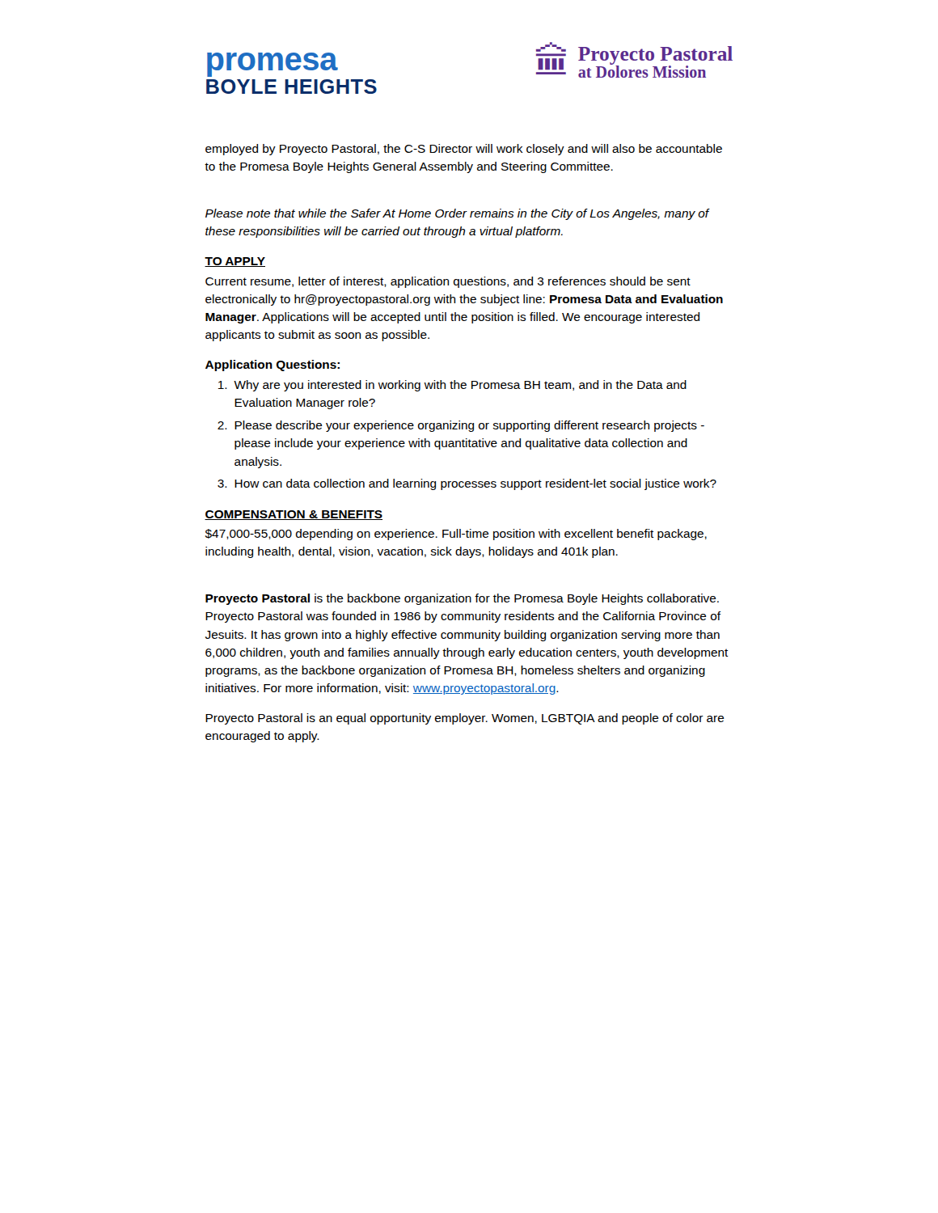promesa BOYLE HEIGHTS
🏛 Proyecto Pastoral at Dolores Mission
employed by Proyecto Pastoral, the C-S Director will work closely and will also be accountable to the Promesa Boyle Heights General Assembly and Steering Committee.
Please note that while the Safer At Home Order remains in the City of Los Angeles, many of these responsibilities will be carried out through a virtual platform.
TO APPLY
Current resume, letter of interest, application questions, and 3 references should be sent electronically to hr@proyectopastoral.org with the subject line: Promesa Data and Evaluation Manager. Applications will be accepted until the position is filled. We encourage interested applicants to submit as soon as possible.
Application Questions:
Why are you interested in working with the Promesa BH team, and in the Data and Evaluation Manager role?
Please describe your experience organizing or supporting different research projects - please include your experience with quantitative and qualitative data collection and analysis.
How can data collection and learning processes support resident-let social justice work?
COMPENSATION & BENEFITS
$47,000-55,000 depending on experience. Full-time position with excellent benefit package, including health, dental, vision, vacation, sick days, holidays and 401k plan.
Proyecto Pastoral is the backbone organization for the Promesa Boyle Heights collaborative. Proyecto Pastoral was founded in 1986 by community residents and the California Province of Jesuits. It has grown into a highly effective community building organization serving more than 6,000 children, youth and families annually through early education centers, youth development programs, as the backbone organization of Promesa BH, homeless shelters and organizing initiatives. For more information, visit: www.proyectopastoral.org.
Proyecto Pastoral is an equal opportunity employer. Women, LGBTQIA and people of color are encouraged to apply.